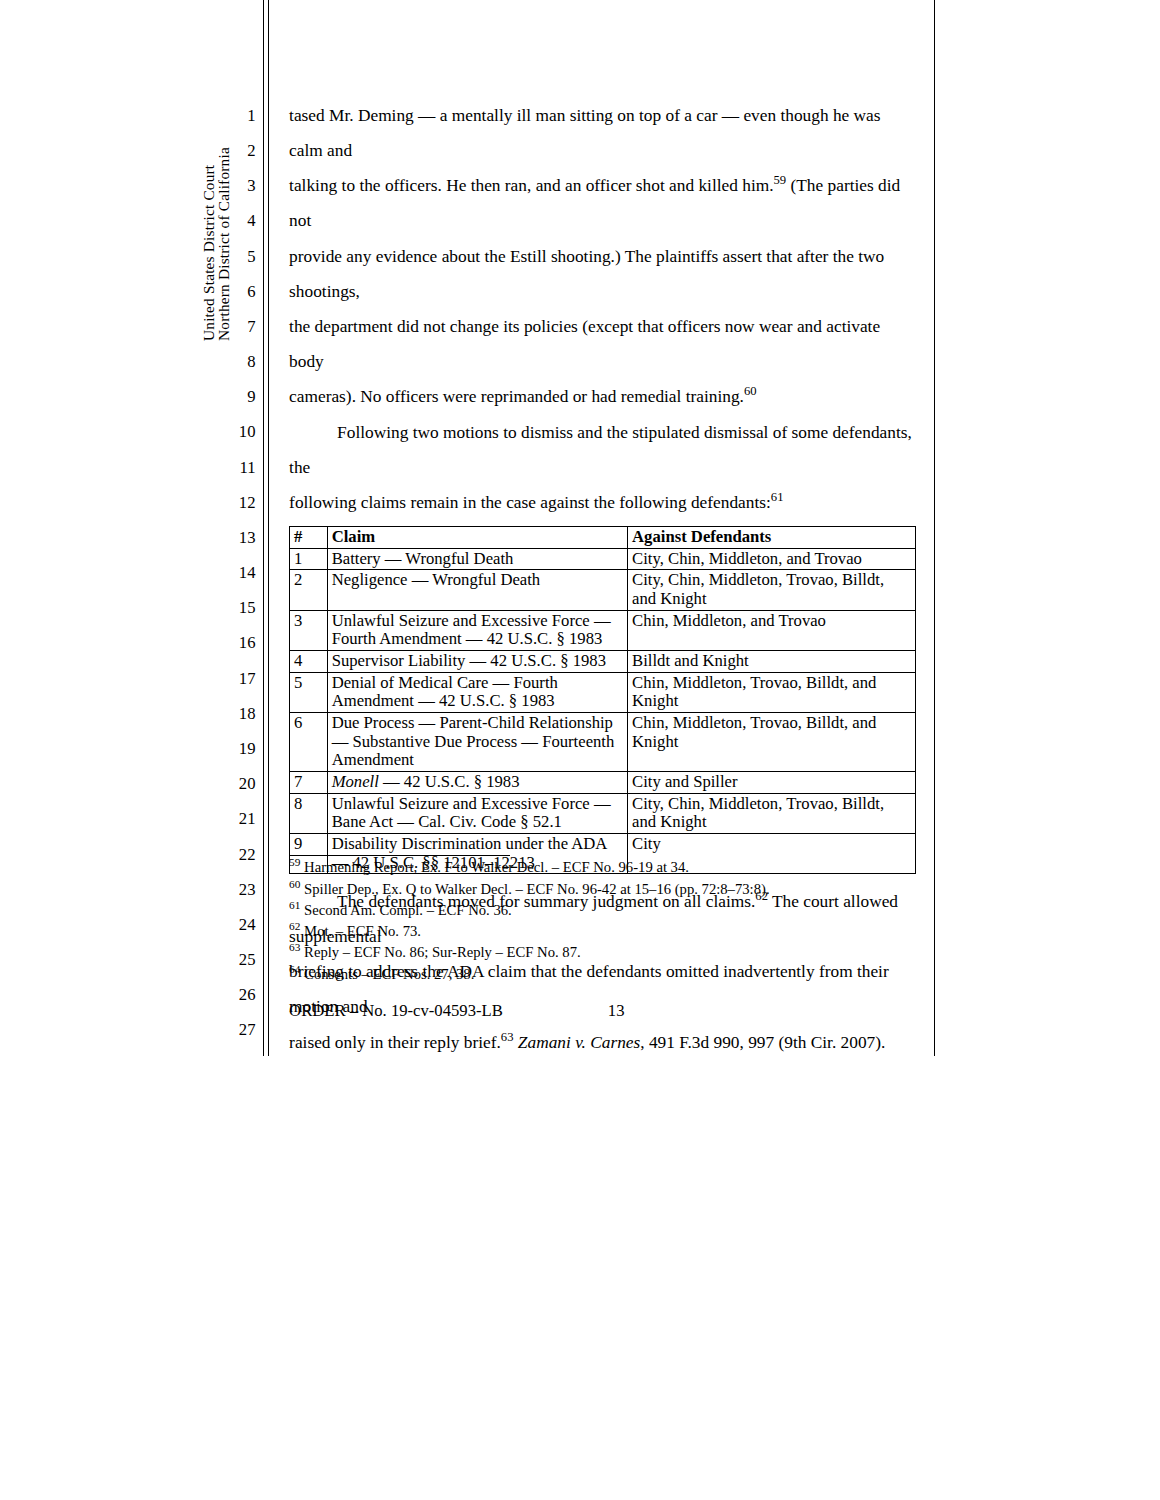1
2
3
4
5
6
7
8
9
10
11
12
13
14
15
16
17
18
19
20
21
22
23
24
25
26
27
28
United States District Court Northern District of California
tased Mr. Deming — a mentally ill man sitting on top of a car — even though he was calm and
talking to the officers. He then ran, and an officer shot and killed him.59 (The parties did not
provide any evidence about the Estill shooting.) The plaintiffs assert that after the two shootings,
the department did not change its policies (except that officers now wear and activate body
cameras). No officers were reprimanded or had remedial training.60
Following two motions to dismiss and the stipulated dismissal of some defendants, the
following claims remain in the case against the following defendants:61
| # | Claim | Against Defendants |
| --- | --- | --- |
| 1 | Battery — Wrongful Death | City, Chin, Middleton, and Trovao |
| 2 | Negligence — Wrongful Death | City, Chin, Middleton, Trovao, Billdt, and Knight |
| 3 | Unlawful Seizure and Excessive Force — Fourth Amendment — 42 U.S.C. § 1983 | Chin, Middleton, and Trovao |
| 4 | Supervisor Liability — 42 U.S.C. § 1983 | Billdt and Knight |
| 5 | Denial of Medical Care — Fourth Amendment — 42 U.S.C. § 1983 | Chin, Middleton, Trovao, Billdt, and Knight |
| 6 | Due Process — Parent-Child Relationship — Substantive Due Process — Fourteenth Amendment | Chin, Middleton, Trovao, Billdt, and Knight |
| 7 | Monell — 42 U.S.C. § 1983 | City and Spiller |
| 8 | Unlawful Seizure and Excessive Force — Bane Act — Cal. Civ. Code § 52.1 | City, Chin, Middleton, Trovao, Billdt, and Knight |
| 9 | Disability Discrimination under the ADA — 42 U.S.C. §§ 12101–12213 | City |
The defendants moved for summary judgment on all claims.62 The court allowed supplemental
briefing to address the ADA claim that the defendants omitted inadvertently from their motion and
raised only in their reply brief.63 Zamani v. Carnes, 491 F.3d 990, 997 (9th Cir. 2007). The parties
consented to magistrate-judge jurisdiction.64 The court held a hearing on May 20, 2021.
59 Harmening Report, Ex. F to Walker Decl. – ECF No. 96-19 at 34.
60 Spiller Dep., Ex. Q to Walker Decl. – ECF No. 96-42 at 15–16 (pp. 72:8–73:8).
61 Second Am. Compl. – ECF No. 36.
62 Mot. – ECF No. 73.
63 Reply – ECF No. 86; Sur-Reply – ECF No. 87.
64 Consents – ECF Nos. 27, 38.
ORDER – No. 19-cv-04593-LB 13